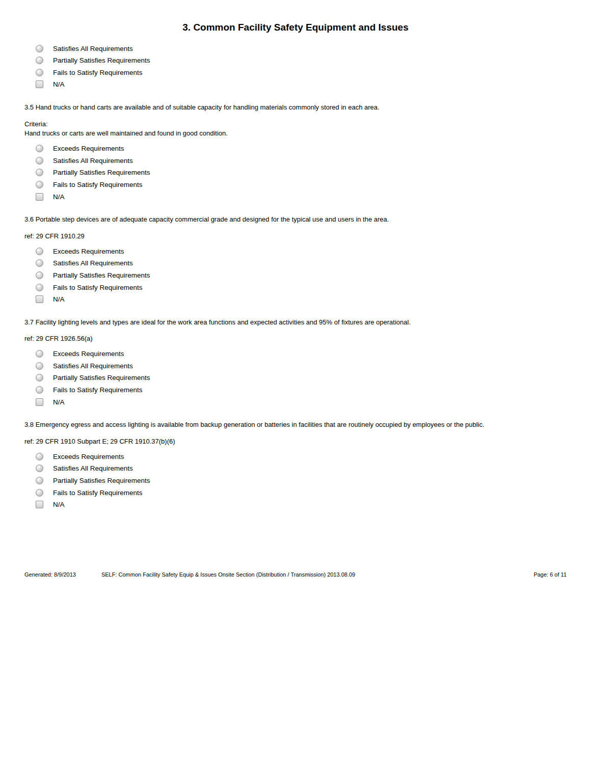3. Common Facility Safety Equipment and Issues
Satisfies All Requirements
Partially Satisfies Requirements
Fails to Satisfy Requirements
N/A
3.5 Hand trucks or hand carts are available and of suitable capacity for handling materials commonly stored in each area.
Criteria:
Hand trucks or carts are well maintained and found in good condition.
Exceeds Requirements
Satisfies All Requirements
Partially Satisfies Requirements
Fails to Satisfy Requirements
N/A
3.6 Portable step devices are of adequate capacity commercial grade and designed for the typical use and users in the area.
ref: 29 CFR 1910.29
Exceeds Requirements
Satisfies All Requirements
Partially Satisfies Requirements
Fails to Satisfy Requirements
N/A
3.7 Facility lighting levels and types are ideal for the work area functions and expected activities and 95% of fixtures are operational.
ref: 29 CFR 1926.56(a)
Exceeds Requirements
Satisfies All Requirements
Partially Satisfies Requirements
Fails to Satisfy Requirements
N/A
3.8 Emergency egress and access lighting is available from backup generation or batteries in facilities that are routinely occupied by employees or the public.
ref: 29 CFR 1910 Subpart E; 29 CFR 1910.37(b)(6)
Exceeds Requirements
Satisfies All Requirements
Partially Satisfies Requirements
Fails to Satisfy Requirements
N/A
Generated: 8/9/2013 SELF: Common Facility Safety Equip & Issues Onsite Section (Distribution / Transmission) 2013.08.09 Page: 6 of 11